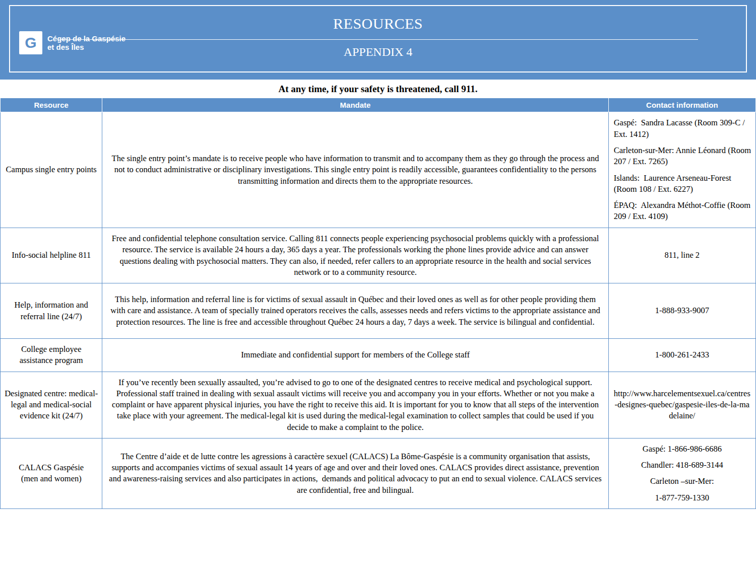G
Cégep de la Gaspésie
et des Îles
RESOURCES
APPENDIX 4
At any time, if your safety is threatened, call 911.
| Resource | Mandate | Contact information |
| --- | --- | --- |
| Campus single entry points | The single entry point’s mandate is to receive people who have information to transmit and to accompany them as they go through the process and not to conduct administrative or disciplinary investigations. This single entry point is readily accessible, guarantees confidentiality to the persons transmitting information and directs them to the appropriate resources. | Gaspé: Sandra Lacasse (Room 309-C / Ext. 1412) Carleton-sur-Mer: Annie Léonard (Room 207 / Ext. 7265) Islands: Laurence Arseneau-Forest (Room 108 / Ext. 6227) ÉPAQ: Alexandra Méthot-Coffie (Room 209 / Ext. 4109) |
| Info-social helpline 811 | Free and confidential telephone consultation service. Calling 811 connects people experiencing psychosocial problems quickly with a professional resource. The service is available 24 hours a day, 365 days a year. The professionals working the phone lines provide advice and can answer questions dealing with psychosocial matters. They can also, if needed, refer callers to an appropriate resource in the health and social services network or to a community resource. | 811, line 2 |
| Help, information and referral line (24/7) | This help, information and referral line is for victims of sexual assault in Québec and their loved ones as well as for other people providing them with care and assistance. A team of specially trained operators receives the calls, assesses needs and refers victims to the appropriate assistance and protection resources. The line is free and accessible throughout Québec 24 hours a day, 7 days a week. The service is bilingual and confidential. | 1-888-933-9007 |
| College employee assistance program | Immediate and confidential support for members of the College staff | 1-800-261-2433 |
| Designated centre: medical-legal and medical-social evidence kit (24/7) | If you’ve recently been sexually assaulted, you’re advised to go to one of the designated centres to receive medical and psychological support. Professional staff trained in dealing with sexual assault victims will receive you and accompany you in your efforts. Whether or not you make a complaint or have apparent physical injuries, you have the right to receive this aid. It is important for you to know that all steps of the intervention take place with your agreement. The medical-legal kit is used during the medical-legal examination to collect samples that could be used if you decide to make a complaint to the police. | http://www.harcelementsexuel.ca/centres-designes-quebec/gaspesie-iles-de-la-madelaine/ |
| CALACS Gaspésie (men and women) | The Centre d’aide et de lutte contre les agressions à caractère sexuel (CALACS) La Bôme-Gaspésie is a community organisation that assists, supports and accompanies victims of sexual assault 14 years of age and over and their loved ones. CALACS provides direct assistance, prevention and awareness-raising services and also participates in actions, demands and political advocacy to put an end to sexual violence. CALACS services are confidential, free and bilingual. | Gaspé: 1-866-986-6686 Chandler: 418-689-3144 Carleton –sur-Mer: 1-877-759-1330 |